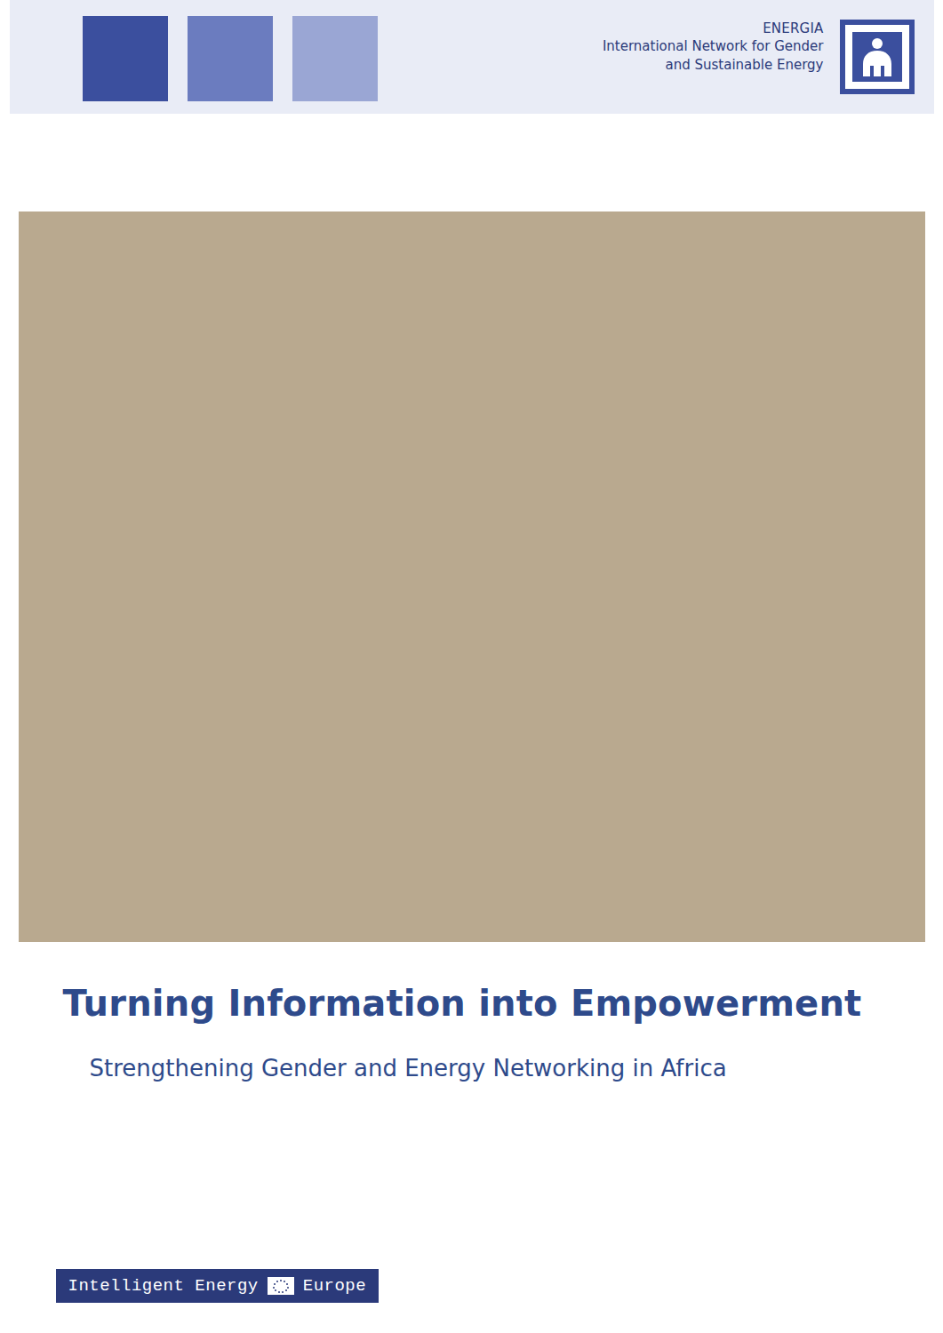ENERGIA
International Network for Gender
and Sustainable Energy
Cover photograph: two women shaping clay pots on the ground in a village courtyard, with a child and clay bowls nearby.
Turning Information into Empowerment
Strengthening Gender and Energy Networking in Africa
Intelligent Energy Europe